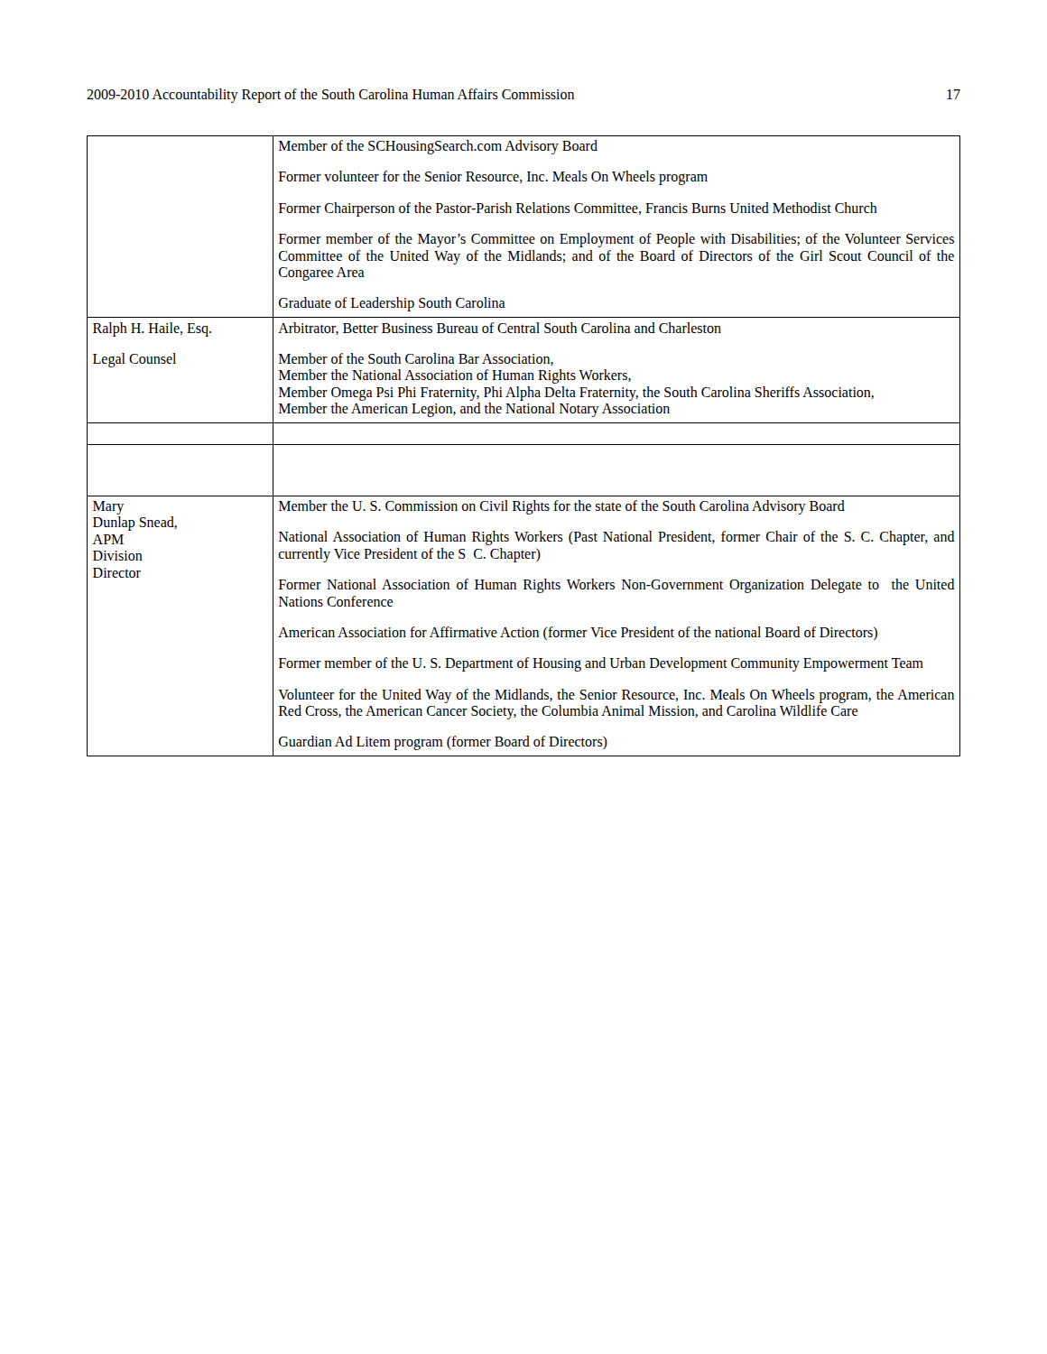2009-2010 Accountability Report of the South Carolina Human Affairs Commission 17
| | Member of the SCHousingSearch.com Advisory Board Former volunteer for the Senior Resource, Inc. Meals On Wheels program Former Chairperson of the Pastor-Parish Relations Committee, Francis Burns United Methodist Church Former member of the Mayor’s Committee on Employment of People with Disabilities; of the Volunteer Services Committee of the United Way of the Midlands; and of the Board of Directors of the Girl Scout Council of the Congaree Area Graduate of Leadership South Carolina |
| Ralph H. Haile, Esq. Legal Counsel | Arbitrator, Better Business Bureau of Central South Carolina and Charleston Member of the South Carolina Bar Association, Member the National Association of Human Rights Workers, Member Omega Psi Phi Fraternity, Phi Alpha Delta Fraternity, the South Carolina Sheriffs Association, Member the American Legion, and the National Notary Association |
| Mary Dunlap Snead, APM Division Director | Member the U. S. Commission on Civil Rights for the state of the South Carolina Advisory Board National Association of Human Rights Workers (Past National President, former Chair of the S. C. Chapter, and currently Vice President of the S C. Chapter) Former National Association of Human Rights Workers Non-Government Organization Delegate to the United Nations Conference American Association for Affirmative Action (former Vice President of the national Board of Directors) Former member of the U. S. Department of Housing and Urban Development Community Empowerment Team Volunteer for the United Way of the Midlands, the Senior Resource, Inc. Meals On Wheels program, the American Red Cross, the American Cancer Society, the Columbia Animal Mission, and Carolina Wildlife Care Guardian Ad Litem program (former Board of Directors) |